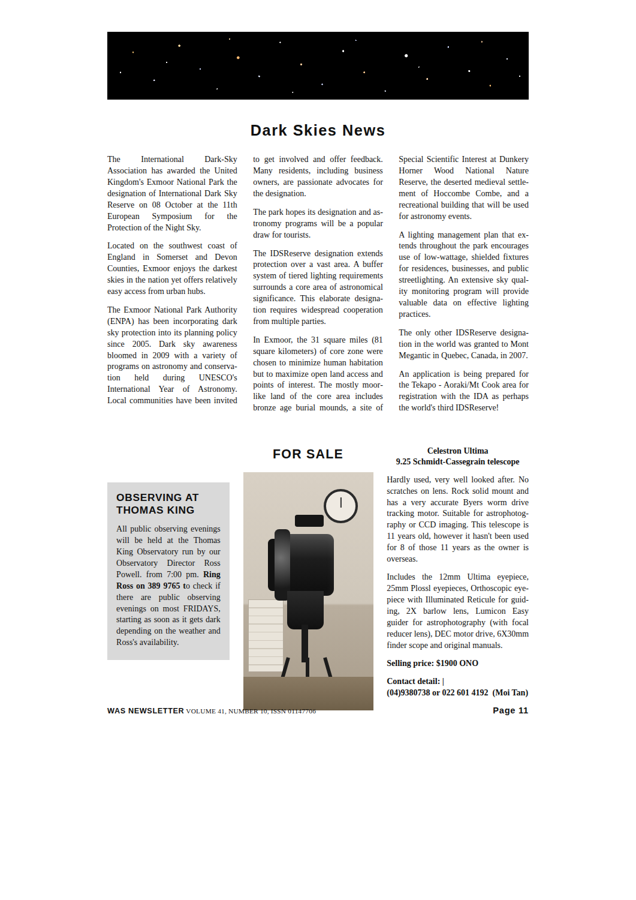Dark Skies News
The International Dark-Sky Association has awarded the United Kingdom's Exmoor National Park the designation of International Dark Sky Reserve on 08 October at the 11th European Symposium for the Protection of the Night Sky.
Located on the southwest coast of England in Somerset and Devon Counties, Exmoor enjoys the darkest skies in the nation yet offers relatively easy access from urban hubs.
The Exmoor National Park Authority (ENPA) has been incorporating dark sky protection into its planning policy since 2005. Dark sky awareness bloomed in 2009 with a variety of programs on astronomy and conservation held during UNESCO's International Year of Astronomy. Local communities have been invited to get involved and offer feedback. Many residents, including business owners, are passionate advocates for the designation.
The park hopes its designation and astronomy programs will be a popular draw for tourists.
The IDSReserve designation extends protection over a vast area. A buffer system of tiered lighting requirements surrounds a core area of astronomical significance. This elaborate designation requires widespread cooperation from multiple parties.
In Exmoor, the 31 square miles (81 square kilometers) of core zone were chosen to minimize human habitation but to maximize open land access and points of interest. The mostly moorlike land of the core area includes bronze age burial mounds, a site of Special Scientific Interest at Dunkery Horner Wood National Nature Reserve, the deserted medieval settlement of Hoccombe Combe, and a recreational building that will be used for astronomy events.
A lighting management plan that extends throughout the park encourages use of low-wattage, shielded fixtures for residences, businesses, and public streetlighting. An extensive sky quality monitoring program will provide valuable data on effective lighting practices.
The only other IDSReserve designation in the world was granted to Mont Megantic in Quebec, Canada, in 2007.
An application is being prepared for the Tekapo - Aoraki/Mt Cook area for registration with the IDA as perhaps the world's third IDSReserve!
OBSERVING AT THOMAS KING
All public observing evenings will be held at the Thomas King Observatory run by our Observatory Director Ross Powell. from 7:00 pm. Ring Ross on 389 9765 to check if there are public observing evenings on most FRIDAYS, starting as soon as it gets dark depending on the weather and Ross's availability.
FOR SALE
Celestron Ultima
9.25 Schmidt-Cassegrain telescope
Hardly used, very well looked after. No scratches on lens. Rock solid mount and has a very accurate Byers worm drive tracking motor. Suitable for astrophotography or CCD imaging. This telescope is 11 years old, however it hasn't been used for 8 of those 11 years as the owner is overseas.
Includes the 12mm Ultima eyepiece, 25mm Plossl eyepieces, Orthoscopic eyepiece with Illuminated Reticule for guiding, 2X barlow lens, Lumicon Easy guider for astrophotography (with focal reducer lens), DEC motor drive, 6X30mm finder scope and original manuals.
Selling price: $1900 ONO
Contact detail: |
(04)9380738 or 022 601 4192 (Moi Tan)
WAS NEWSLETTER VOLUME 41, NUMBER 10, ISSN 01147706
Page 11